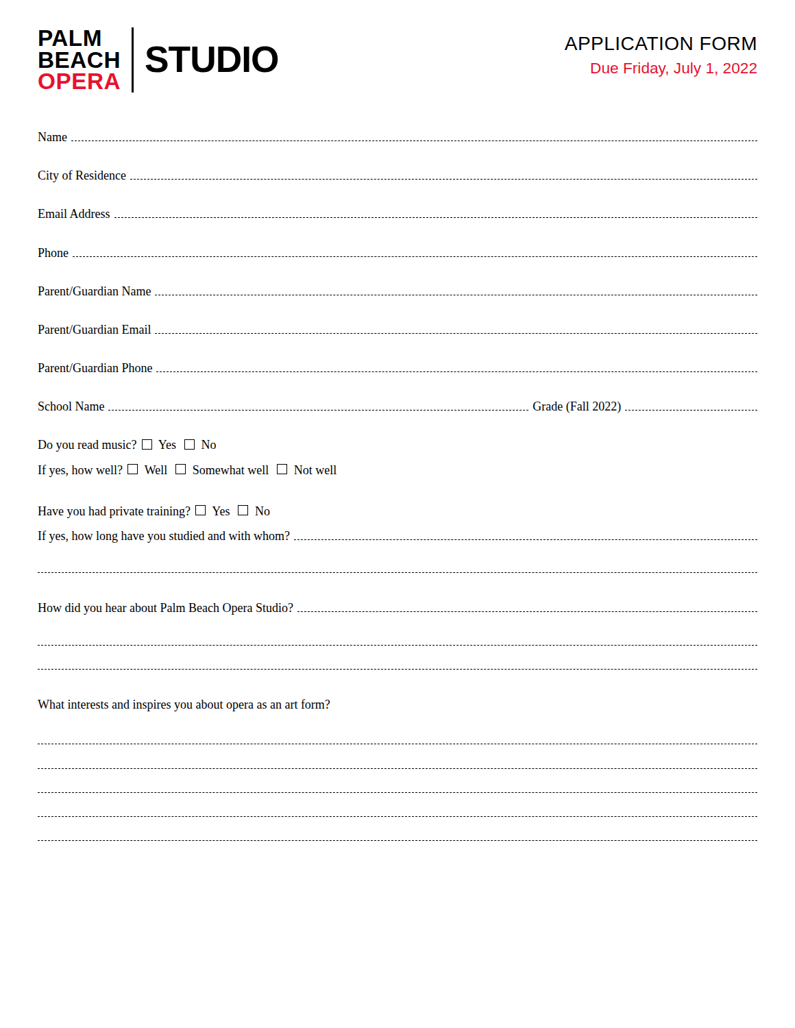PALM
BEACH
OPERA
STUDIO
APPLICATION FORM
Due Friday, July 1, 2022
Name
City of Residence
Email Address
Phone
Parent/Guardian Name
Parent/Guardian Email
Parent/Guardian Phone
School Name Grade (Fall 2022)
Do you read music? Yes No
If yes, how well? Well Somewhat well Not well
Have you had private training? Yes No
If yes, how long have you studied and with whom?
How did you hear about Palm Beach Opera Studio?
What interests and inspires you about opera as an art form?